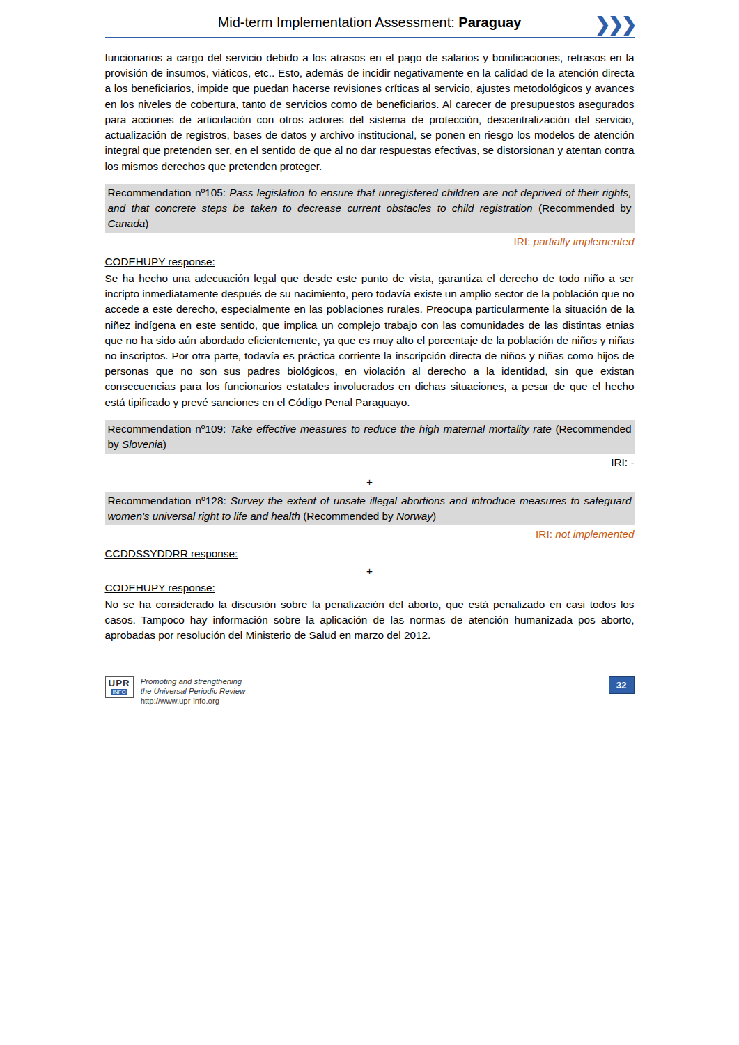Mid-term Implementation Assessment: Paraguay ❯❯❯
funcionarios a cargo del servicio debido a los atrasos en el pago de salarios y bonificaciones, retrasos en la provisión de insumos, viáticos, etc.. Esto, además de incidir negativamente en la calidad de la atención directa a los beneficiarios, impide que puedan hacerse revisiones críticas al servicio, ajustes metodológicos y avances en los niveles de cobertura, tanto de servicios como de beneficiarios. Al carecer de presupuestos asegurados para acciones de articulación con otros actores del sistema de protección, descentralización del servicio, actualización de registros, bases de datos y archivo institucional, se ponen en riesgo los modelos de atención integral que pretenden ser, en el sentido de que al no dar respuestas efectivas, se distorsionan y atentan contra los mismos derechos que pretenden proteger.
Recommendation nº105: Pass legislation to ensure that unregistered children are not deprived of their rights, and that concrete steps be taken to decrease current obstacles to child registration (Recommended by Canada)
IRI: partially implemented
CODEHUPY response:
Se ha hecho una adecuación legal que desde este punto de vista, garantiza el derecho de todo niño a ser incripto inmediatamente después de su nacimiento, pero todavía existe un amplio sector de la población que no accede a este derecho, especialmente en las poblaciones rurales. Preocupa particularmente la situación de la niñez indígena en este sentido, que implica un complejo trabajo con las comunidades de las distintas etnias que no ha sido aún abordado eficientemente, ya que es muy alto el porcentaje de la población de niños y niñas no inscriptos. Por otra parte, todavía es práctica corriente la inscripción directa de niños y niñas como hijos de personas que no son sus padres biológicos, en violación al derecho a la identidad, sin que existan consecuencias para los funcionarios estatales involucrados en dichas situaciones, a pesar de que el hecho está tipificado y prevé sanciones en el Código Penal Paraguayo.
Recommendation nº109: Take effective measures to reduce the high maternal mortality rate (Recommended by Slovenia)
IRI: -
+
Recommendation nº128: Survey the extent of unsafe illegal abortions and introduce measures to safeguard women's universal right to life and health (Recommended by Norway)
IRI: not implemented
CCDDSSYDDRR response:
+
CODEHUPY response:
No se ha considerado la discusión sobre la penalización del aborto, que está penalizado en casi todos los casos. Tampoco hay información sobre la aplicación de las normas de atención humanizada pos aborto, aprobadas por resolución del Ministerio de Salud en marzo del 2012.
UPR
INFO
Promoting and strengthening
the Universal Periodic Review
http://www.upr-info.org
32